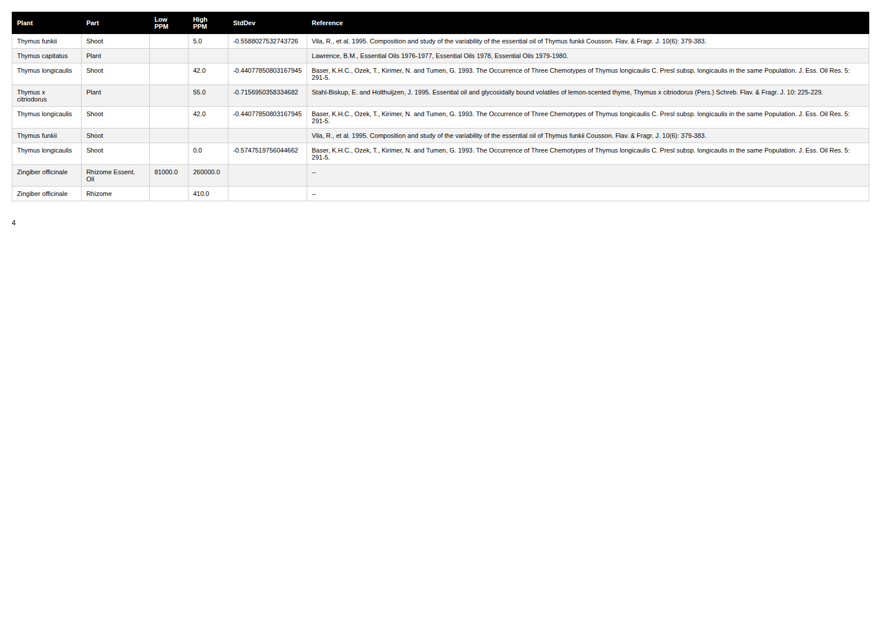| Plant | Part | Low PPM | High PPM | StdDev | Reference |
| --- | --- | --- | --- | --- | --- |
| Thymus funkii | Shoot | | 5.0 | -0.5588027532743726 | Vila, R., et al. 1995. Composition and study of the variability of the essential oil of Thymus funkii Cousson. Flav. & Fragr. J. 10(6): 379-383. |
| Thymus capitatus | Plant | | | | Lawrence, B.M., Essential Oils 1976-1977, Essential Oils 1978, Essential Oils 1979-1980. |
| Thymus longicaulis | Shoot | | 42.0 | -0.44077850803167945 | Baser, K.H.C., Ozek, T., Kirimer, N. and Tumen, G. 1993. The Occurrence of Three Chemotypes of Thymus longicaulis C. Presl subsp. longicaulis in the same Population. J. Ess. Oil Res. 5: 291-5. |
| Thymus x citriodorus | Plant | | 55.0 | -0.7156950358334682 | Stahl-Biskup, E. and Holthuijzen, J. 1995. Essential oil and glycosidally bound volatiles of lemon-scented thyme, Thymus x citriodorus (Pers.) Schreb. Flav. & Fragr. J. 10: 225-229. |
| Thymus longicaulis | Shoot | | 42.0 | -0.44077850803167945 | Baser, K.H.C., Ozek, T., Kirimer, N. and Tumen, G. 1993. The Occurrence of Three Chemotypes of Thymus longicaulis C. Presl subsp. longicaulis in the same Population. J. Ess. Oil Res. 5: 291-5. |
| Thymus funkii | Shoot | | | | Vila, R., et al. 1995. Composition and study of the variability of the essential oil of Thymus funkii Cousson. Flav. & Fragr. J. 10(6): 379-383. |
| Thymus longicaulis | Shoot | | 0.0 | -0.5747519756044662 | Baser, K.H.C., Ozek, T., Kirimer, N. and Tumen, G. 1993. The Occurrence of Three Chemotypes of Thymus longicaulis C. Presl subsp. longicaulis in the same Population. J. Ess. Oil Res. 5: 291-5. |
| Zingiber officinale | Rhizome Essent. Oil | 81000.0 | 260000.0 | | -- |
| Zingiber officinale | Rhizome | | 410.0 | | -- |
4